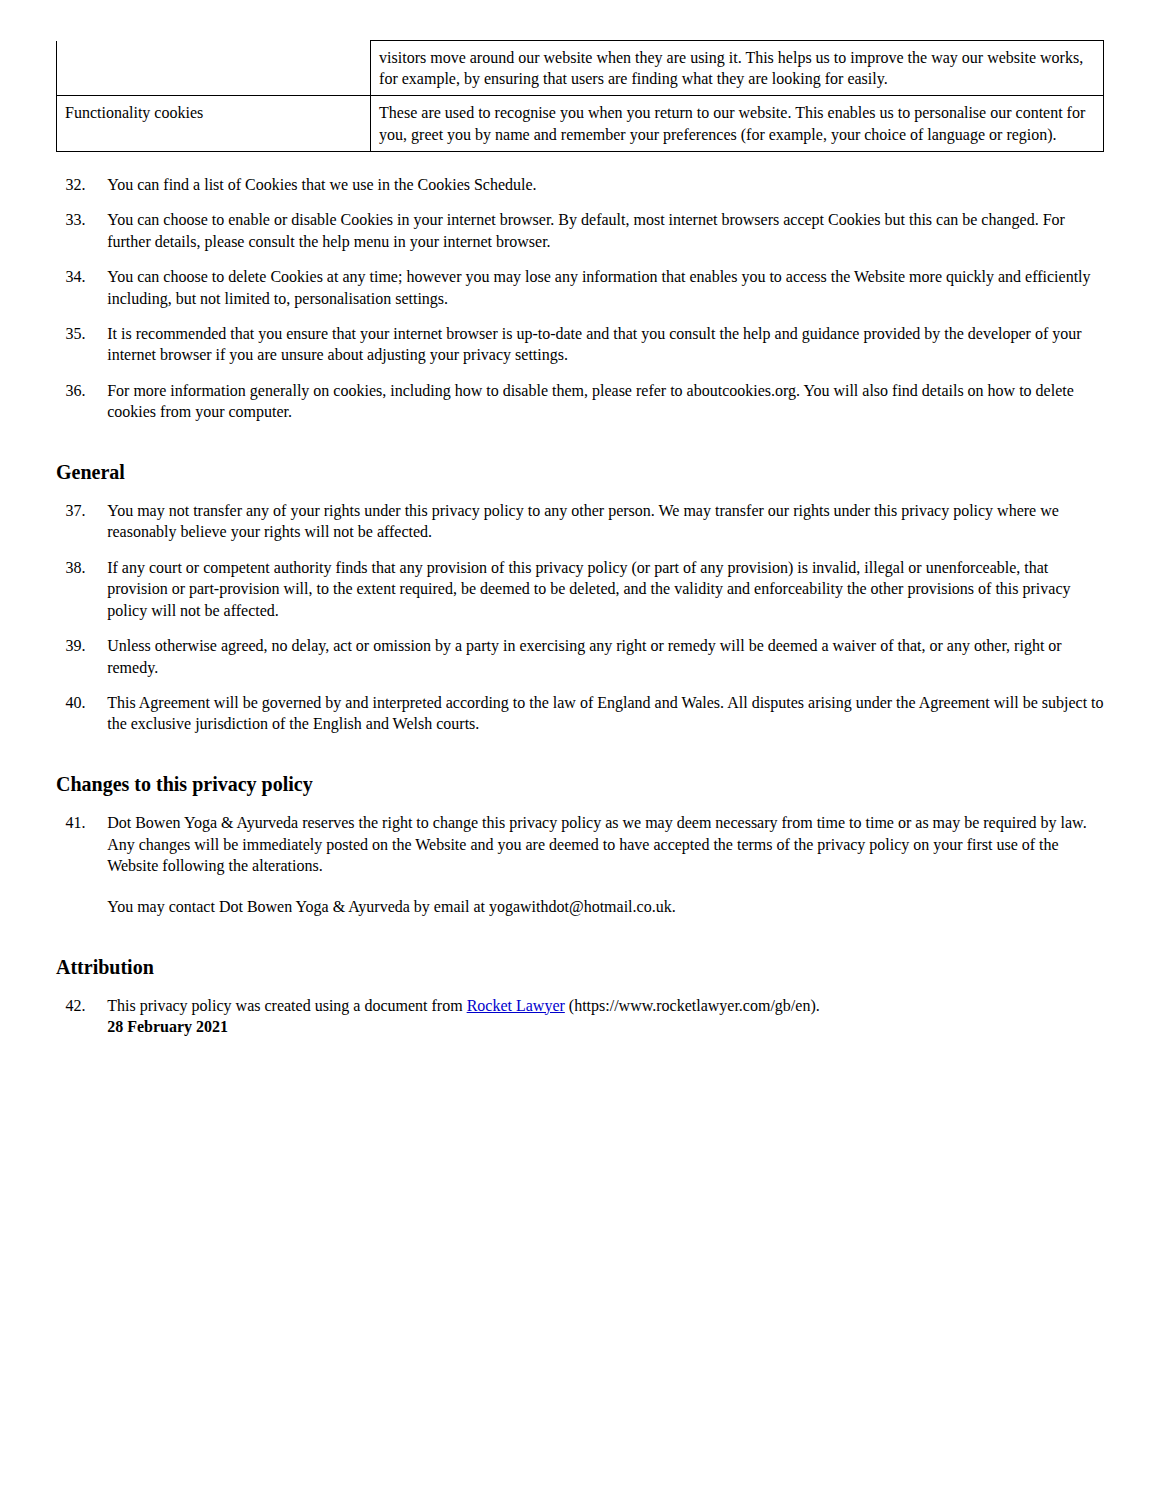| | visitors move around our website when they are using it. This helps us to improve the way our website works, for example, by ensuring that users are finding what they are looking for easily. |
| Functionality cookies | These are used to recognise you when you return to our website. This enables us to personalise our content for you, greet you by name and remember your preferences (for example, your choice of language or region). |
32. You can find a list of Cookies that we use in the Cookies Schedule.
33. You can choose to enable or disable Cookies in your internet browser. By default, most internet browsers accept Cookies but this can be changed. For further details, please consult the help menu in your internet browser.
34. You can choose to delete Cookies at any time; however you may lose any information that enables you to access the Website more quickly and efficiently including, but not limited to, personalisation settings.
35. It is recommended that you ensure that your internet browser is up-to-date and that you consult the help and guidance provided by the developer of your internet browser if you are unsure about adjusting your privacy settings.
36. For more information generally on cookies, including how to disable them, please refer to aboutcookies.org. You will also find details on how to delete cookies from your computer.
General
37. You may not transfer any of your rights under this privacy policy to any other person. We may transfer our rights under this privacy policy where we reasonably believe your rights will not be affected.
38. If any court or competent authority finds that any provision of this privacy policy (or part of any provision) is invalid, illegal or unenforceable, that provision or part-provision will, to the extent required, be deemed to be deleted, and the validity and enforceability the other provisions of this privacy policy will not be affected.
39. Unless otherwise agreed, no delay, act or omission by a party in exercising any right or remedy will be deemed a waiver of that, or any other, right or remedy.
40. This Agreement will be governed by and interpreted according to the law of England and Wales. All disputes arising under the Agreement will be subject to the exclusive jurisdiction of the English and Welsh courts.
Changes to this privacy policy
41. Dot Bowen Yoga & Ayurveda reserves the right to change this privacy policy as we may deem necessary from time to time or as may be required by law. Any changes will be immediately posted on the Website and you are deemed to have accepted the terms of the privacy policy on your first use of the Website following the alterations.
You may contact Dot Bowen Yoga & Ayurveda by email at yogawithdot@hotmail.co.uk.
Attribution
42. This privacy policy was created using a document from Rocket Lawyer (https://www.rocketlawyer.com/gb/en).
28 February 2021